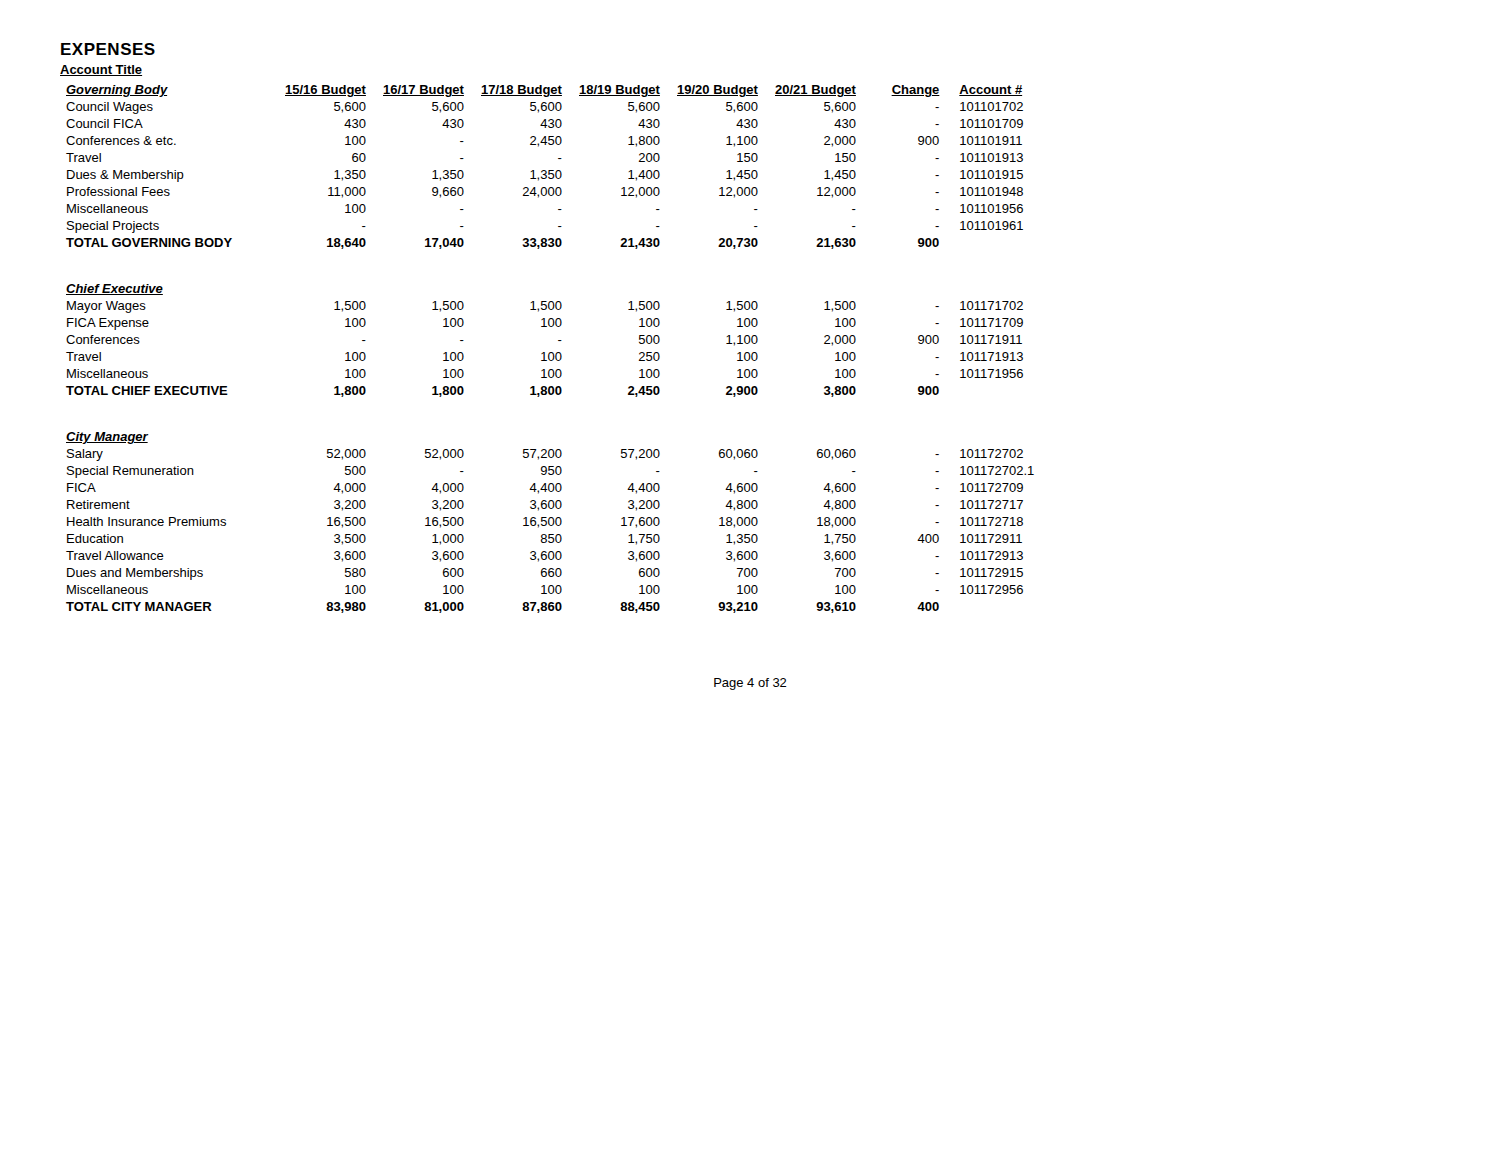EXPENSES
Account Title
| Governing Body | 15/16 Budget | 16/17 Budget | 17/18 Budget | 18/19 Budget | 19/20 Budget | 20/21 Budget | Change | Account # |
| Council Wages | 5,600 | 5,600 | 5,600 | 5,600 | 5,600 | 5,600 | - | 101101702 |
| Council FICA | 430 | 430 | 430 | 430 | 430 | 430 | - | 101101709 |
| Conferences & etc. | 100 | - | 2,450 | 1,800 | 1,100 | 2,000 | 900 | 101101911 |
| Travel | 60 | - | - | 200 | 150 | 150 | - | 101101913 |
| Dues & Membership | 1,350 | 1,350 | 1,350 | 1,400 | 1,450 | 1,450 | - | 101101915 |
| Professional Fees | 11,000 | 9,660 | 24,000 | 12,000 | 12,000 | 12,000 | - | 101101948 |
| Miscellaneous | 100 | - | - | - | - | - | - | 101101956 |
| Special Projects | - | - | - | - | - | - | - | 101101961 |
| TOTAL GOVERNING BODY | 18,640 | 17,040 | 33,830 | 21,430 | 20,730 | 21,630 | 900 | |
| Chief Executive | |
| Mayor Wages | 1,500 | 1,500 | 1,500 | 1,500 | 1,500 | 1,500 | - | 101171702 |
| FICA Expense | 100 | 100 | 100 | 100 | 100 | 100 | - | 101171709 |
| Conferences | - | - | - | 500 | 1,100 | 2,000 | 900 | 101171911 |
| Travel | 100 | 100 | 100 | 250 | 100 | 100 | - | 101171913 |
| Miscellaneous | 100 | 100 | 100 | 100 | 100 | 100 | - | 101171956 |
| TOTAL CHIEF EXECUTIVE | 1,800 | 1,800 | 1,800 | 2,450 | 2,900 | 3,800 | 900 | |
| City Manager | |
| Salary | 52,000 | 52,000 | 57,200 | 57,200 | 60,060 | 60,060 | - | 101172702 |
| Special Remuneration | 500 | - | 950 | - | - | - | - | 101172702.1 |
| FICA | 4,000 | 4,000 | 4,400 | 4,400 | 4,600 | 4,600 | - | 101172709 |
| Retirement | 3,200 | 3,200 | 3,600 | 3,200 | 4,800 | 4,800 | - | 101172717 |
| Health Insurance Premiums | 16,500 | 16,500 | 16,500 | 17,600 | 18,000 | 18,000 | - | 101172718 |
| Education | 3,500 | 1,000 | 850 | 1,750 | 1,350 | 1,750 | 400 | 101172911 |
| Travel Allowance | 3,600 | 3,600 | 3,600 | 3,600 | 3,600 | 3,600 | - | 101172913 |
| Dues and Memberships | 580 | 600 | 660 | 600 | 700 | 700 | - | 101172915 |
| Miscellaneous | 100 | 100 | 100 | 100 | 100 | 100 | - | 101172956 |
| TOTAL CITY MANAGER | 83,980 | 81,000 | 87,860 | 88,450 | 93,210 | 93,610 | 400 | |
Page 4 of 32